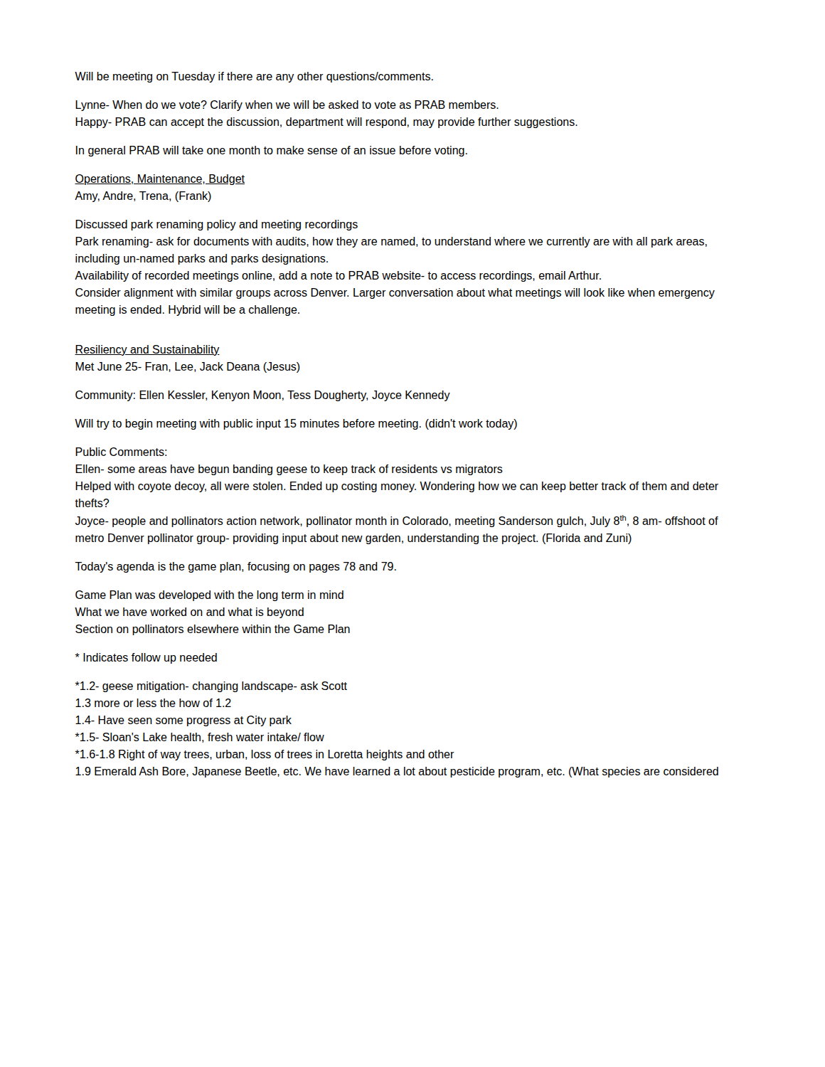Will be meeting on Tuesday if there are any other questions/comments.
Lynne- When do we vote? Clarify when we will be asked to vote as PRAB members.
Happy- PRAB can accept the discussion, department will respond, may provide further suggestions.
In general PRAB will take one month to make sense of an issue before voting.
Operations, Maintenance, Budget
Amy, Andre, Trena, (Frank)
Discussed park renaming policy and meeting recordings
Park renaming- ask for documents with audits, how they are named, to understand where we currently are with all park areas, including un-named parks and parks designations.
Availability of recorded meetings online, add a note to PRAB website- to access recordings, email Arthur.
Consider alignment with similar groups across Denver. Larger conversation about what meetings will look like when emergency meeting is ended. Hybrid will be a challenge.
Resiliency and Sustainability
Met June 25- Fran, Lee, Jack Deana (Jesus)
Community: Ellen Kessler, Kenyon Moon, Tess Dougherty, Joyce Kennedy
Will try to begin meeting with public input 15 minutes before meeting. (didn't work today)
Public Comments:
Ellen- some areas have begun banding geese to keep track of residents vs migrators
Helped with coyote decoy, all were stolen. Ended up costing money. Wondering how we can keep better track of them and deter thefts?
Joyce- people and pollinators action network, pollinator month in Colorado, meeting Sanderson gulch, July 8th, 8 am- offshoot of metro Denver pollinator group- providing input about new garden, understanding the project. (Florida and Zuni)
Today's agenda is the game plan, focusing on pages 78 and 79.
Game Plan was developed with the long term in mind
What we have worked on and what is beyond
Section on pollinators elsewhere within the Game Plan
* Indicates follow up needed
*1.2- geese mitigation- changing landscape- ask Scott
1.3 more or less the how of 1.2
1.4- Have seen some progress at City park
*1.5- Sloan's Lake health, fresh water intake/ flow
*1.6-1.8 Right of way trees, urban, loss of trees in Loretta heights and other
1.9 Emerald Ash Bore, Japanese Beetle, etc. We have learned a lot about pesticide program, etc. (What species are considered